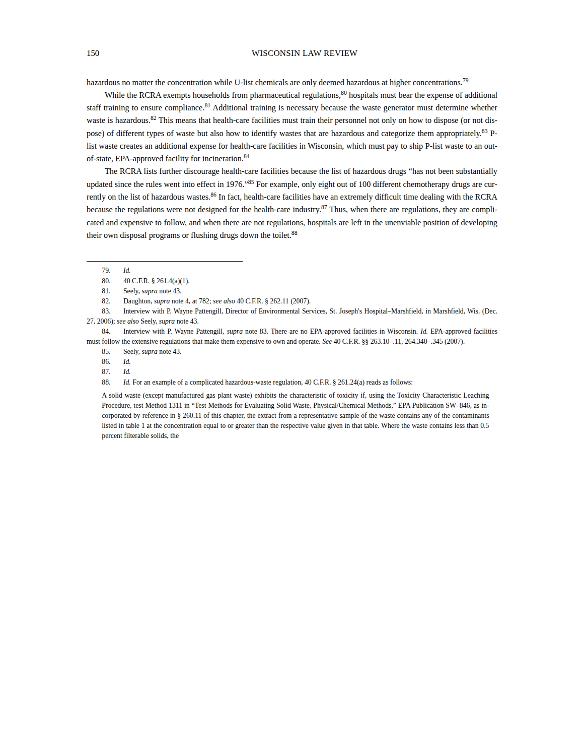150 WISCONSIN LAW REVIEW
hazardous no matter the concentration while U-list chemicals are only deemed hazardous at higher concentrations.79
While the RCRA exempts households from pharmaceutical regulations,80 hospitals must bear the expense of additional staff training to ensure compliance.81 Additional training is necessary because the waste generator must determine whether waste is hazardous.82 This means that health-care facilities must train their personnel not only on how to dispose (or not dispose) of different types of waste but also how to identify wastes that are hazardous and categorize them appropriately.83 P-list waste creates an additional expense for health-care facilities in Wisconsin, which must pay to ship P-list waste to an out-of-state, EPA-approved facility for incineration.84
The RCRA lists further discourage health-care facilities because the list of hazardous drugs “has not been substantially updated since the rules went into effect in 1976.”85 For example, only eight out of 100 different chemotherapy drugs are currently on the list of hazardous wastes.86 In fact, health-care facilities have an extremely difficult time dealing with the RCRA because the regulations were not designed for the health-care industry.87 Thus, when there are regulations, they are complicated and expensive to follow, and when there are not regulations, hospitals are left in the unenviable position of developing their own disposal programs or flushing drugs down the toilet.88
Id.
40 C.F.R. § 261.4(a)(1).
Seely, supra note 43.
Daughton, supra note 4, at 782; see also 40 C.F.R. § 262.11 (2007).
Interview with P. Wayne Pattengill, Director of Environmental Services, St. Joseph's Hospital–Marshfield, in Marshfield, Wis. (Dec. 27, 2006); see also Seely, supra note 43.
Interview with P. Wayne Pattengill, supra note 83. There are no EPA-approved facilities in Wisconsin. Id. EPA-approved facilities must follow the extensive regulations that make them expensive to own and operate. See 40 C.F.R. §§ 263.10–.11, 264.340–.345 (2007).
Seely, supra note 43.
Id.
Id.
Id. For an example of a complicated hazardous-waste regulation, 40 C.F.R. § 261.24(a) reads as follows:
A solid waste (except manufactured gas plant waste) exhibits the characteristic of toxicity if, using the Toxicity Characteristic Leaching Procedure, test Method 1311 in “Test Methods for Evaluating Solid Waste, Physical/Chemical Methods,” EPA Publication SW–846, as incorporated by reference in § 260.11 of this chapter, the extract from a representative sample of the waste contains any of the contaminants listed in table 1 at the concentration equal to or greater than the respective value given in that table. Where the waste contains less than 0.5 percent filterable solids, the